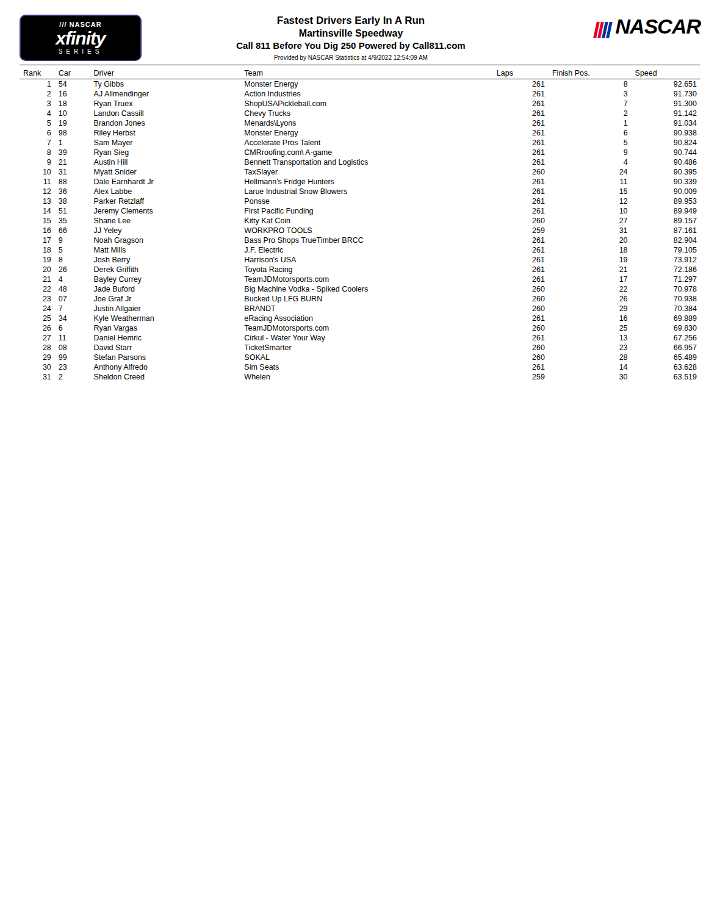/// NASCAR
xfinity
SERIES
Fastest Drivers Early In A Run
Martinsville Speedway
Call 811 Before You Dig 250 Powered by Call811.com
Provided by NASCAR Statistics at 4/9/2022 12:54:09 AM
NASCAR
| Rank | Car | Driver | Team | Laps | Finish Pos. | Speed |
| --- | --- | --- | --- | --- | --- | --- |
| 1 | 54 | Ty Gibbs | Monster Energy | 261 | 8 | 92.651 |
| 2 | 16 | AJ Allmendinger | Action Industries | 261 | 3 | 91.730 |
| 3 | 18 | Ryan Truex | ShopUSAPickleball.com | 261 | 7 | 91.300 |
| 4 | 10 | Landon Cassill | Chevy Trucks | 261 | 2 | 91.142 |
| 5 | 19 | Brandon Jones | Menards\Lyons | 261 | 1 | 91.034 |
| 6 | 98 | Riley Herbst | Monster Energy | 261 | 6 | 90.938 |
| 7 | 1 | Sam Mayer | Accelerate Pros Talent | 261 | 5 | 90.824 |
| 8 | 39 | Ryan Sieg | CMRroofing.com\ A-game | 261 | 9 | 90.744 |
| 9 | 21 | Austin Hill | Bennett Transportation and Logistics | 261 | 4 | 90.486 |
| 10 | 31 | Myatt Snider | TaxSlayer | 260 | 24 | 90.395 |
| 11 | 88 | Dale Earnhardt Jr | Hellmann's Fridge Hunters | 261 | 11 | 90.339 |
| 12 | 36 | Alex Labbe | Larue Industrial Snow Blowers | 261 | 15 | 90.009 |
| 13 | 38 | Parker Retzlaff | Ponsse | 261 | 12 | 89.953 |
| 14 | 51 | Jeremy Clements | First Pacific Funding | 261 | 10 | 89.949 |
| 15 | 35 | Shane Lee | Kitty Kat Coin | 260 | 27 | 89.157 |
| 16 | 66 | JJ Yeley | WORKPRO TOOLS | 259 | 31 | 87.161 |
| 17 | 9 | Noah Gragson | Bass Pro Shops TrueTimber BRCC | 261 | 20 | 82.904 |
| 18 | 5 | Matt Mills | J.F. Electric | 261 | 18 | 79.105 |
| 19 | 8 | Josh Berry | Harrison's USA | 261 | 19 | 73.912 |
| 20 | 26 | Derek Griffith | Toyota Racing | 261 | 21 | 72.186 |
| 21 | 4 | Bayley Currey | TeamJDMotorsports.com | 261 | 17 | 71.297 |
| 22 | 48 | Jade Buford | Big Machine Vodka - Spiked Coolers | 260 | 22 | 70.978 |
| 23 | 07 | Joe Graf Jr | Bucked Up LFG BURN | 260 | 26 | 70.938 |
| 24 | 7 | Justin Allgaier | BRANDT | 260 | 29 | 70.384 |
| 25 | 34 | Kyle Weatherman | eRacing Association | 261 | 16 | 69.889 |
| 26 | 6 | Ryan Vargas | TeamJDMotorsports.com | 260 | 25 | 69.830 |
| 27 | 11 | Daniel Hemric | Cirkul - Water Your Way | 261 | 13 | 67.256 |
| 28 | 08 | David Starr | TicketSmarter | 260 | 23 | 66.957 |
| 29 | 99 | Stefan Parsons | SOKAL | 260 | 28 | 65.489 |
| 30 | 23 | Anthony Alfredo | Sim Seats | 261 | 14 | 63.628 |
| 31 | 2 | Sheldon Creed | Whelen | 259 | 30 | 63.519 |